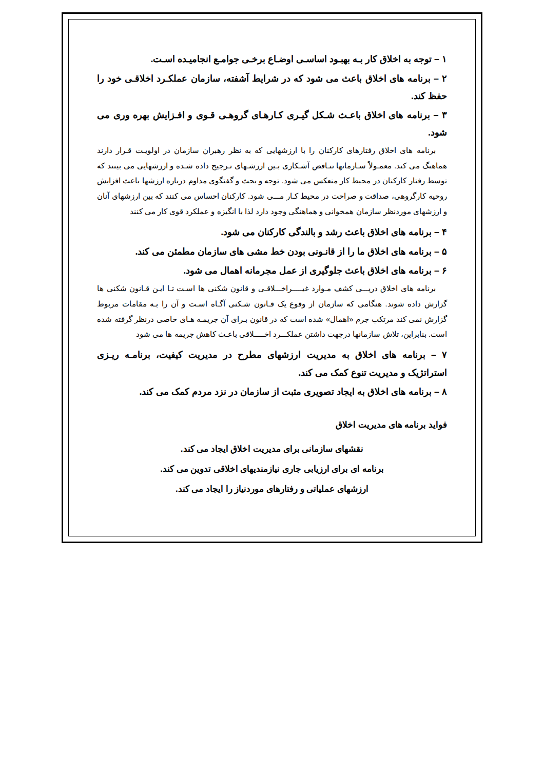۱ – توجه به اخلاق کار بـه بهبـود اساسـی اوضـاع برخـی جوامـع انجامیـده اسـت.
۲ – برنامه های اخلاق باعث می شود که در شرایط آشفته، سازمان عملکـرد اخلاقـی خود را حفظ کند.
۳ – برنامه های اخلاق باعـث شـکل گیـری کـارهـای گروهـی قـوی و افـزایش بهره وری می شود.
برنامه های اخلاق رفتارهای کارکنان را با ارزشهایی که به نظر رهبران سازمان در اولویـت قـرار دارند هماهنگ می کند. معمـولاً سـازمانها تنـاقض آشـکاری بـین ارزشـهای تـرجیح داده شـده و ارزشهایی می بینند که توسط رفتار کارکنان در محیط کار منعکس می شود. توجه و بحث و گفتگوی مداوم درباره ارزشها باعث افزایش روحیه کارگروهی، صداقت و صراحت در محیط کـار مـــی شود. کارکنان احساس می کنند که بین ارزشهای آنان و ارزشهای موردنظر سازمان همخوانی و هماهنگی وجود دارد لذا با انگیزه و عملکرد قوی کار می کنند
۴ – برنامه های اخلاق باعث رشد و بالندگی کارکنان می شود.
۵ – برنامه های اخلاق ما را از قانـونی بودن خط مشی های سازمان مطمئن می کند.
۶ – برنامه های اخلاق باعث جلوگیری از عمل مجرمانه اهمال می شود.
برنامه های اخلاق درپـــی کشف مـوارد غیـــــراخـــلاقـی و قانون شکنی ها اسـت تـا ایـن قـانون شکنی ها گزارش داده شوند. هنگامی که سازمان از وقوع یک قـانون شـکنی آگـاه اسـت و آن را بـه مقامات مربوط گزارش نمی کند مرتکب جرم «اهمال» شده است که در قانون بـرای آن جریمـه هـای خاصی درنظر گرفته شده است. بنابراین، تلاش سازمانها درجهت داشتن عملکـــرد اخـــــلاقی باعـث کاهش جریمه ها می شود
۷ – برنامه های اخلاق به مدیریت ارزشهای مطرح در مدیریت کیفیت، برنامـه ریـزی استراتژیک و مدیریت تنوع کمک می کند.
۸ – برنامه های اخلاق به ایجاد تصویری مثبت از سازمان در نزد مردم کمک می کند.
فواید برنامه های مدیریت اخلاق
نقشهای سازمانی برای مدیریت اخلاق ایجاد می کند.
برنامه ای برای ارزیابی جاری نیازمندیهای اخلاقی تدوین می کند.
ارزشهای عملیاتی و رفتارهای موردنیاز را ایجاد می کند.